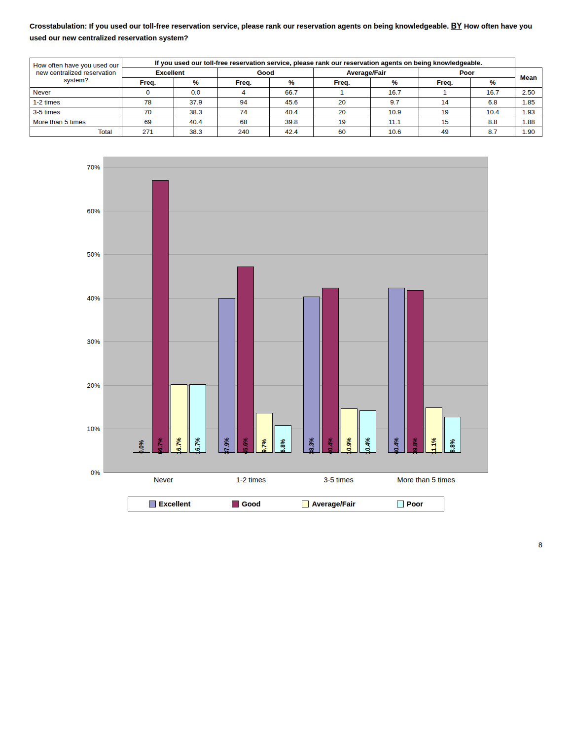Crosstabulation: If you used our toll-free reservation service, please rank our reservation agents on being knowledgeable. BY How often have you used our new centralized reservation system?
| How often have you used our new centralized reservation system? | If you used our toll-free reservation service, please rank our reservation agents on being knowledgeable. | |
| --- | --- | --- |
| Excellent | Good | Average/Fair | Poor | Mean |
| Freq. | % | Freq. | % | Freq. | % | Freq. | % |
| Never | 0 | 0.0 | 4 | 66.7 | 1 | 16.7 | 1 | 16.7 | 2.50 |
| 1-2 times | 78 | 37.9 | 94 | 45.6 | 20 | 9.7 | 14 | 6.8 | 1.85 |
| 3-5 times | 70 | 38.3 | 74 | 40.4 | 20 | 10.9 | 19 | 10.4 | 1.93 |
| More than 5 times | 69 | 40.4 | 68 | 39.8 | 19 | 11.1 | 15 | 8.8 | 1.88 |
| Total | 271 | 38.3 | 240 | 42.4 | 60 | 10.6 | 49 | 8.7 | 1.90 |
70%
60%
50%
40%
30%
20%
10%
0%
0.0%
66.7%
16.7%
16.7%
37.9%
45.6%
9.7%
6.8%
38.3%
40.4%
10.9%
10.4%
40.4%
39.8%
11.1%
8.8%
Never
1-2 times
3-5 times
More than 5 times
Excellent
Good
Average/Fair
Poor
8